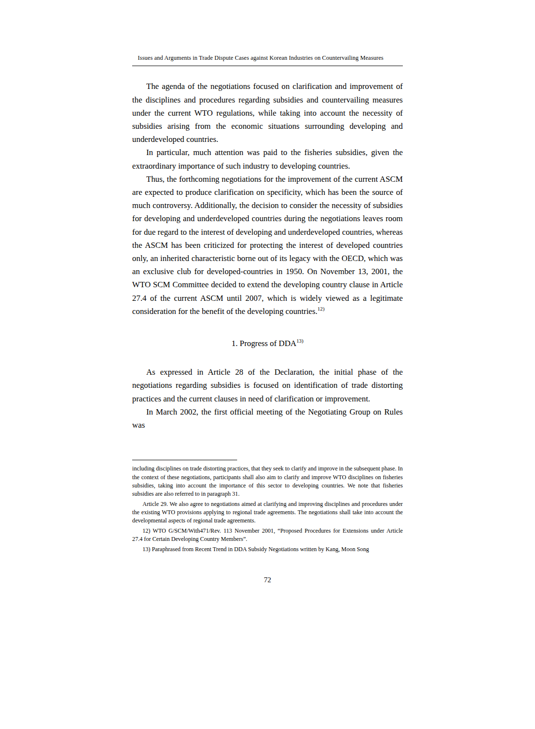Issues and Arguments in Trade Dispute Cases against Korean Industries on Countervailing Measures
The agenda of the negotiations focused on clarification and improvement of the disciplines and procedures regarding subsidies and countervailing measures under the current WTO regulations, while taking into account the necessity of subsidies arising from the economic situations surrounding developing and underdeveloped countries.
In particular, much attention was paid to the fisheries subsidies, given the extraordinary importance of such industry to developing countries.
Thus, the forthcoming negotiations for the improvement of the current ASCM are expected to produce clarification on specificity, which has been the source of much controversy. Additionally, the decision to consider the necessity of subsidies for developing and underdeveloped countries during the negotiations leaves room for due regard to the interest of developing and underdeveloped countries, whereas the ASCM has been criticized for protecting the interest of developed countries only, an inherited characteristic borne out of its legacy with the OECD, which was an exclusive club for developed-countries in 1950. On November 13, 2001, the WTO SCM Committee decided to extend the developing country clause in Article 27.4 of the current ASCM until 2007, which is widely viewed as a legitimate consideration for the benefit of the developing countries.12)
1. Progress of DDA13)
As expressed in Article 28 of the Declaration, the initial phase of the negotiations regarding subsidies is focused on identification of trade distorting practices and the current clauses in need of clarification or improvement.
In March 2002, the first official meeting of the Negotiating Group on Rules was
including disciplines on trade distorting practices, that they seek to clarify and improve in the subsequent phase. In the context of these negotiations, participants shall also aim to clarify and improve WTO disciplines on fisheries subsidies, taking into account the importance of this sector to developing countries. We note that fisheries subsidies are also referred to in paragraph 31.
Article 29. We also agree to negotiations aimed at clarifying and improving disciplines and procedures under the existing WTO provisions applying to regional trade agreements. The negotiations shall take into account the developmental aspects of regional trade agreements.
12) WTO G/SCM/With471/Rev. 113 November 2001, “Proposed Procedures for Extensions under Article 27.4 for Certain Developing Country Members”.
13) Paraphrased from Recent Trend in DDA Subsidy Negotiations written by Kang, Moon Song
72